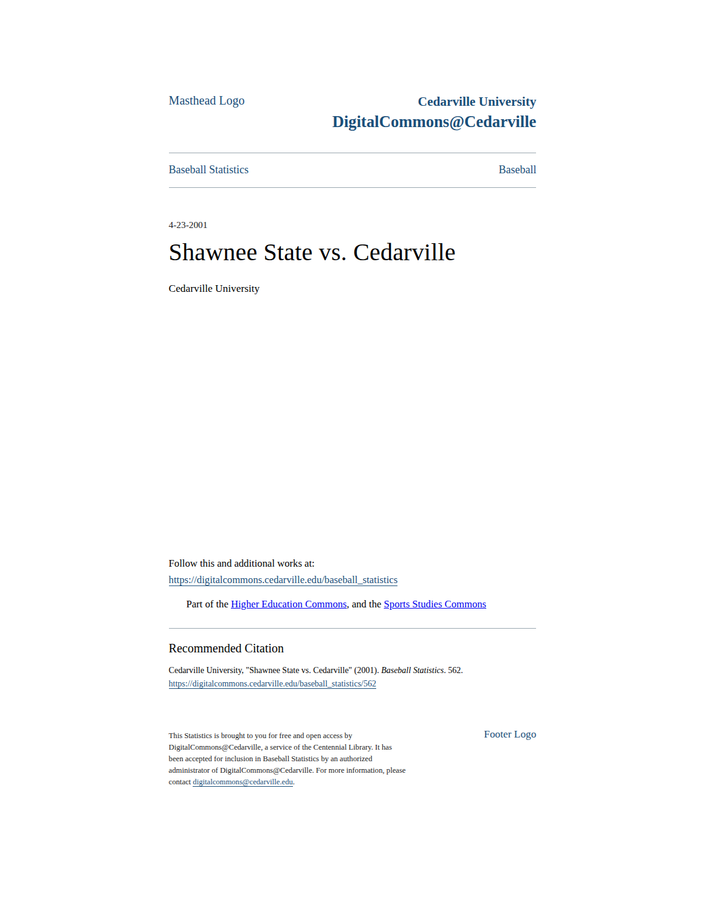Masthead Logo
Cedarville University
DigitalCommons@Cedarville
Baseball Statistics Baseball
4-23-2001
Shawnee State vs. Cedarville
Cedarville University
Follow this and additional works at: https://digitalcommons.cedarville.edu/baseball_statistics
Part of the Higher Education Commons, and the Sports Studies Commons
Recommended Citation
Cedarville University, "Shawnee State vs. Cedarville" (2001). Baseball Statistics. 562.
https://digitalcommons.cedarville.edu/baseball_statistics/562
This Statistics is brought to you for free and open access by DigitalCommons@Cedarville, a service of the Centennial Library. It has been accepted for inclusion in Baseball Statistics by an authorized administrator of DigitalCommons@Cedarville. For more information, please contact digitalcommons@cedarville.edu.
Footer Logo